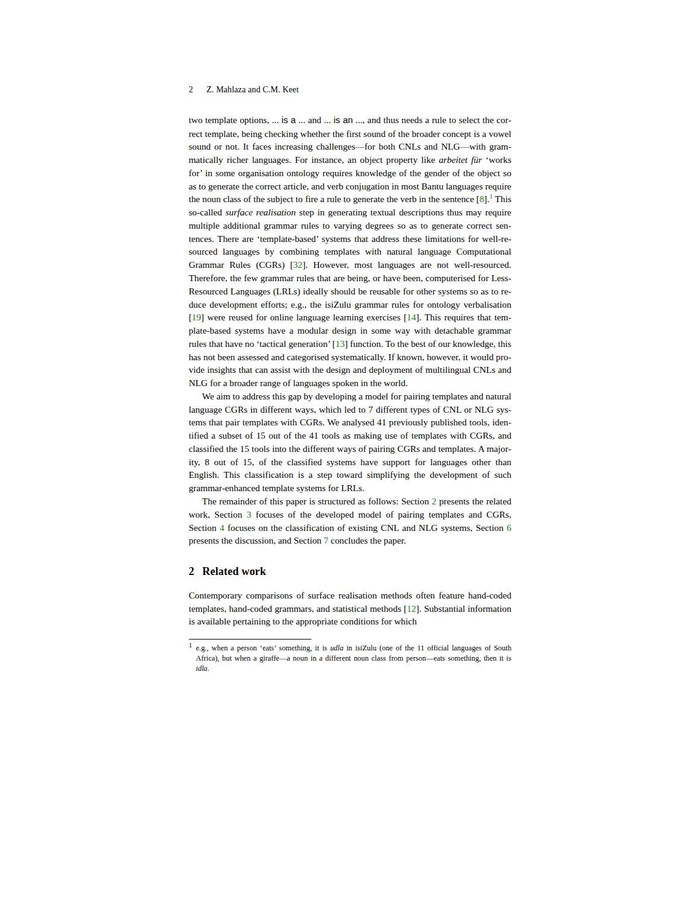2 Z. Mahlaza and C.M. Keet
two template options, ... is a ... and ... is an ..., and thus needs a rule to select the correct template, being checking whether the first sound of the broader concept is a vowel sound or not. It faces increasing challenges—for both CNLs and NLG—with grammatically richer languages. For instance, an object property like arbeitet für ‘works for’ in some organisation ontology requires knowledge of the gender of the object so as to generate the correct article, and verb conjugation in most Bantu languages require the noun class of the subject to fire a rule to generate the verb in the sentence [8].1 This so-called surface realisation step in generating textual descriptions thus may require multiple additional grammar rules to varying degrees so as to generate correct sentences. There are ‘template-based’ systems that address these limitations for well-resourced languages by combining templates with natural language Computational Grammar Rules (CGRs) [32]. However, most languages are not well-resourced. Therefore, the few grammar rules that are being, or have been, computerised for Less-Resourced Languages (LRLs) ideally should be reusable for other systems so as to reduce development efforts; e.g., the isiZulu grammar rules for ontology verbalisation [19] were reused for online language learning exercises [14]. This requires that template-based systems have a modular design in some way with detachable grammar rules that have no ‘tactical generation’ [13] function. To the best of our knowledge, this has not been assessed and categorised systematically. If known, however, it would provide insights that can assist with the design and deployment of multilingual CNLs and NLG for a broader range of languages spoken in the world.
We aim to address this gap by developing a model for pairing templates and natural language CGRs in different ways, which led to 7 different types of CNL or NLG systems that pair templates with CGRs. We analysed 41 previously published tools, identified a subset of 15 out of the 41 tools as making use of templates with CGRs, and classified the 15 tools into the different ways of pairing CGRs and templates. A majority, 8 out of 15, of the classified systems have support for languages other than English. This classification is a step toward simplifying the development of such grammar-enhanced template systems for LRLs.
The remainder of this paper is structured as follows: Section 2 presents the related work, Section 3 focuses of the developed model of pairing templates and CGRs, Section 4 focuses on the classification of existing CNL and NLG systems, Section 6 presents the discussion, and Section 7 concludes the paper.
2 Related work
Contemporary comparisons of surface realisation methods often feature hand-coded templates, hand-coded grammars, and statistical methods [12]. Substantial information is available pertaining to the appropriate conditions for which
1
e.g., when a person ‘eats’ something, it is udla in isiZulu (one of the 11 official languages of South Africa), but when a giraffe—a noun in a different noun class from person—eats something, then it is idla.